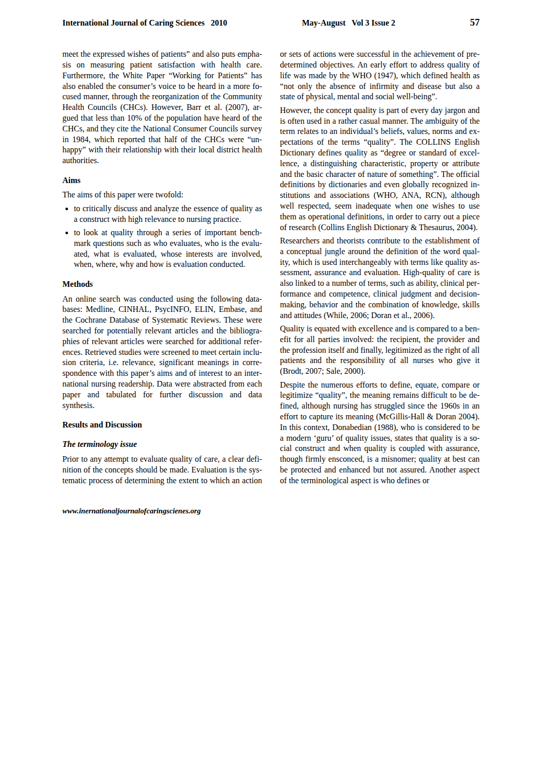International Journal of Caring Sciences 2010 May-August Vol 3 Issue 2 57
meet the expressed wishes of patients” and also puts emphasis on measuring patient satisfaction with health care. Furthermore, the White Paper “Working for Patients” has also enabled the consumer’s voice to be heard in a more focused manner, through the reorganization of the Community Health Councils (CHCs). However, Barr et al. (2007), argued that less than 10% of the population have heard of the CHCs, and they cite the National Consumer Councils survey in 1984, which reported that half of the CHCs were “unhappy” with their relationship with their local district health authorities.
Aims
The aims of this paper were twofold:
to critically discuss and analyze the essence of quality as a construct with high relevance to nursing practice.
to look at quality through a series of important benchmark questions such as who evaluates, who is the evaluated, what is evaluated, whose interests are involved, when, where, why and how is evaluation conducted.
Methods
An online search was conducted using the following databases: Medline, CINHAL, PsycINFO, ELIN, Embase, and the Cochrane Database of Systematic Reviews. These were searched for potentially relevant articles and the bibliographies of relevant articles were searched for additional references. Retrieved studies were screened to meet certain inclusion criteria, i.e. relevance, significant meanings in correspondence with this paper’s aims and of interest to an international nursing readership. Data were abstracted from each paper and tabulated for further discussion and data synthesis.
Results and Discussion
The terminology issue
Prior to any attempt to evaluate quality of care, a clear definition of the concepts should be made. Evaluation is the systematic process of determining the extent to which an action or sets of actions were successful in the achievement of predetermined objectives. An early effort to address quality of life was made by the WHO (1947), which defined health as “not only the absence of infirmity and disease but also a state of physical, mental and social well-being”.
However, the concept quality is part of every day jargon and is often used in a rather casual manner. The ambiguity of the term relates to an individual’s beliefs, values, norms and expectations of the terms “quality”. The COLLINS English Dictionary defines quality as “degree or standard of excellence, a distinguishing characteristic, property or attribute and the basic character of nature of something”. The official definitions by dictionaries and even globally recognized institutions and associations (WHO, ANA, RCN), although well respected, seem inadequate when one wishes to use them as operational definitions, in order to carry out a piece of research (Collins English Dictionary & Thesaurus, 2004).
Researchers and theorists contribute to the establishment of a conceptual jungle around the definition of the word quality, which is used interchangeably with terms like quality assessment, assurance and evaluation. High-quality of care is also linked to a number of terms, such as ability, clinical performance and competence, clinical judgment and decision-making, behavior and the combination of knowledge, skills and attitudes (While, 2006; Doran et al., 2006).
Quality is equated with excellence and is compared to a benefit for all parties involved: the recipient, the provider and the profession itself and finally, legitimized as the right of all patients and the responsibility of all nurses who give it (Brodt, 2007; Sale, 2000).
Despite the numerous efforts to define, equate, compare or legitimize “quality”, the meaning remains difficult to be defined, although nursing has struggled since the 1960s in an effort to capture its meaning (McGillis-Hall & Doran 2004). In this context, Donabedian (1988), who is considered to be a modern ‘guru’ of quality issues, states that quality is a social construct and when quality is coupled with assurance, though firmly ensconced, is a misnomer; quality at best can be protected and enhanced but not assured. Another aspect of the terminological aspect is who defines or
www.inernationaljournalofcaringscienes.org